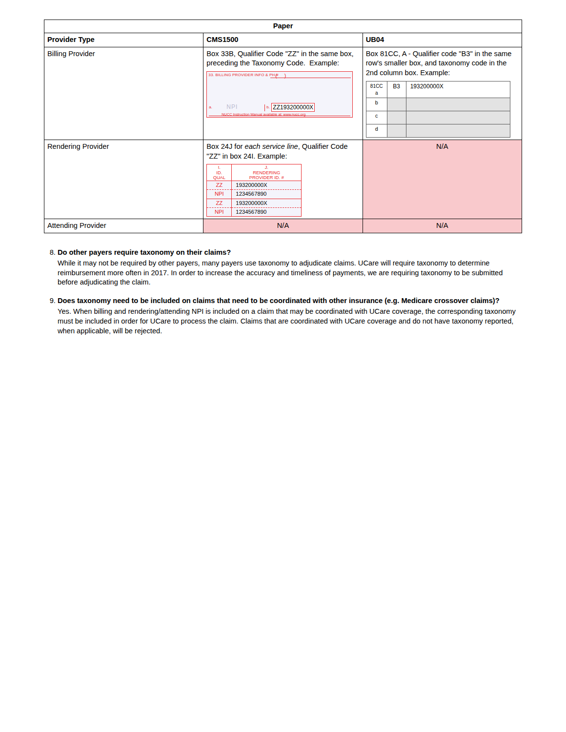| Paper |
| --- |
| Provider Type | CMS1500 | UB04 |
| Billing Provider | Box 33B, Qualifier Code "ZZ" in the same box, preceding the Taxonomy Code. Example: 33. BILLING PROVIDER INFO & PH # ( ) a. NPI b. ZZ193200000X NUCC Instruction Manual available at: www.nucc.org | Box 81CC, A - Qualifier code "B3" in the same row's smaller box, and taxonomy code in the 2nd column box. Example: / 81CC a / B3 / 193200000X / / b / / / / c / / / / d / / / |
| Rendering Provider | Box 24J for each service line , Qualifier Code "ZZ" in box 24I. Example: / I. ID. QUAL / J. RENDERING PROVIDER ID. # / / --- / --- / / ZZ / 193200000X / / NPI / 1234567890 / / ZZ / 193200000X / / NPI / 1234567890 / | N/A |
| Attending Provider | N/A | N/A |
Do other payers require taxonomy on their claims? While it may not be required by other payers, many payers use taxonomy to adjudicate claims. UCare will require taxonomy to determine reimbursement more often in 2017. In order to increase the accuracy and timeliness of payments, we are requiring taxonomy to be submitted before adjudicating the claim.
Does taxonomy need to be included on claims that need to be coordinated with other insurance (e.g. Medicare crossover claims)? Yes. When billing and rendering/attending NPI is included on a claim that may be coordinated with UCare coverage, the corresponding taxonomy must be included in order for UCare to process the claim. Claims that are coordinated with UCare coverage and do not have taxonomy reported, when applicable, will be rejected.